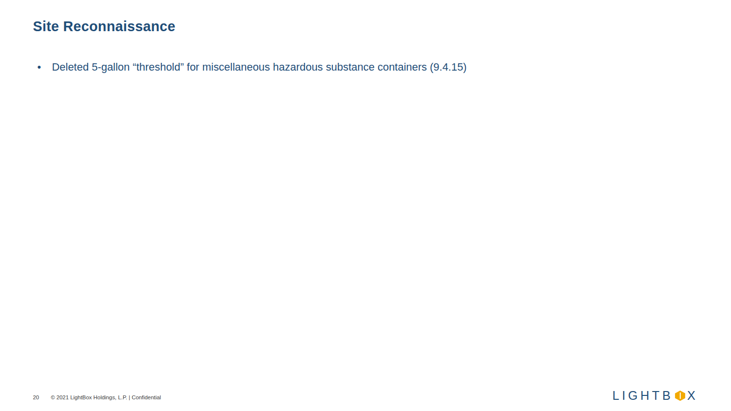Site Reconnaissance
Deleted 5-gallon “threshold” for miscellaneous hazardous substance containers (9.4.15)
20 © 2021 LightBox Holdings, L.P. | Confidential
LIGHTB X